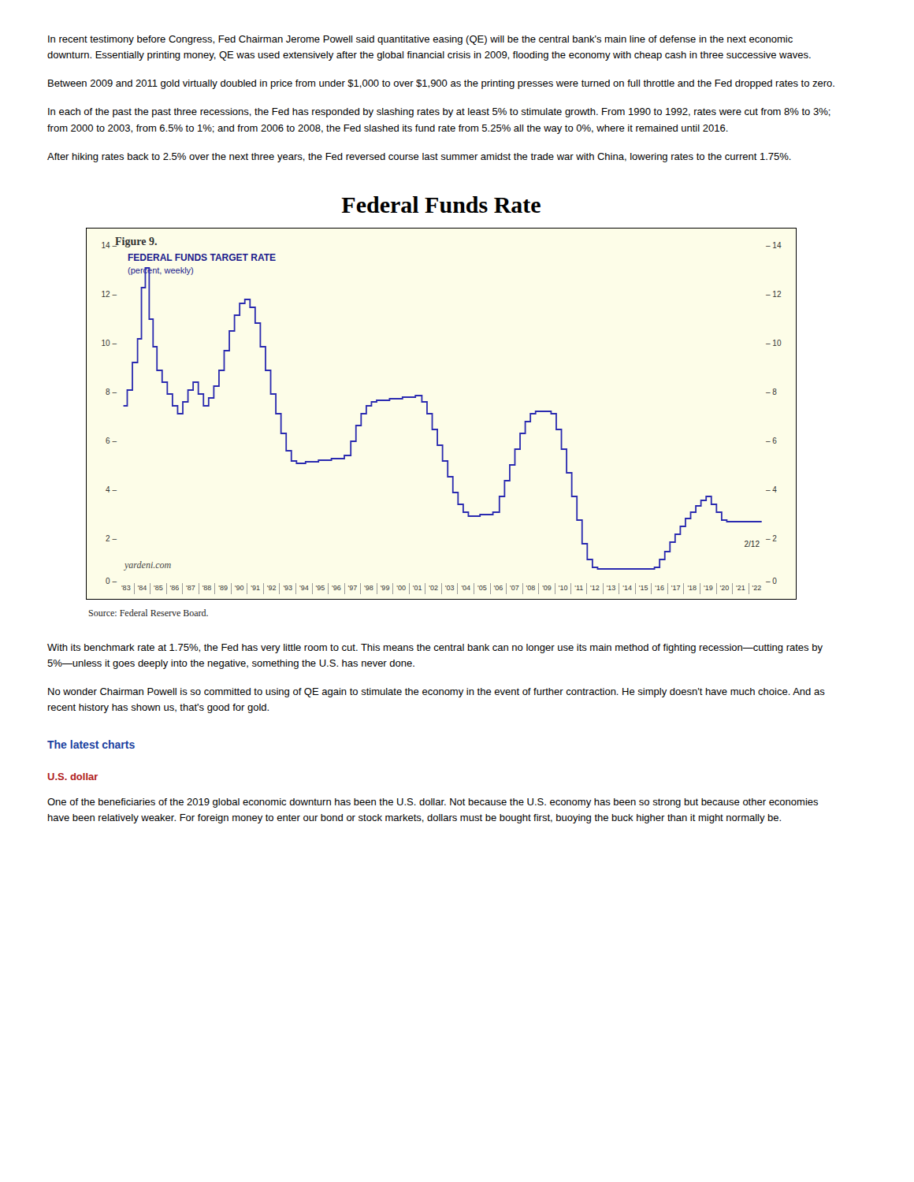In recent testimony before Congress, Fed Chairman Jerome Powell said quantitative easing (QE) will be the central bank's main line of defense in the next economic downturn. Essentially printing money, QE was used extensively after the global financial crisis in 2009, flooding the economy with cheap cash in three successive waves.
Between 2009 and 2011 gold virtually doubled in price from under $1,000 to over $1,900 as the printing presses were turned on full throttle and the Fed dropped rates to zero.
In each of the past the past three recessions, the Fed has responded by slashing rates by at least 5% to stimulate growth. From 1990 to 1992, rates were cut from 8% to 3%; from 2000 to 2003, from 6.5% to 1%; and from 2006 to 2008, the Fed slashed its fund rate from 5.25% all the way to 0%, where it remained until 2016.
After hiking rates back to 2.5% over the next three years, the Fed reversed course last summer amidst the trade war with China, lowering rates to the current 1.75%.
Federal Funds Rate
Figure 9.
FEDERAL FUNDS TARGET RATE
(percent, weekly)
14 –
12 –
10 –
8 –
6 –
4 –
2 –
0 –
– 14
– 12
– 10
– 8
– 6
– 4
– 2
– 0
yardeni.com
2/12
'83'84'85'86'87'88'89'90'91'92'93'94'95'96'97'98'99'00'01'02'03'04'05'06'07'08'09'10'11'12'13'14'15'16'17'18'19'20'21'22
Source: Federal Reserve Board.
With its benchmark rate at 1.75%, the Fed has very little room to cut. This means the central bank can no longer use its main method of fighting recession—cutting rates by 5%—unless it goes deeply into the negative, something the U.S. has never done.
No wonder Chairman Powell is so committed to using of QE again to stimulate the economy in the event of further contraction. He simply doesn't have much choice. And as recent history has shown us, that's good for gold.
The latest charts
U.S. dollar
One of the beneficiaries of the 2019 global economic downturn has been the U.S. dollar. Not because the U.S. economy has been so strong but because other economies have been relatively weaker. For foreign money to enter our bond or stock markets, dollars must be bought first, buoying the buck higher than it might normally be.